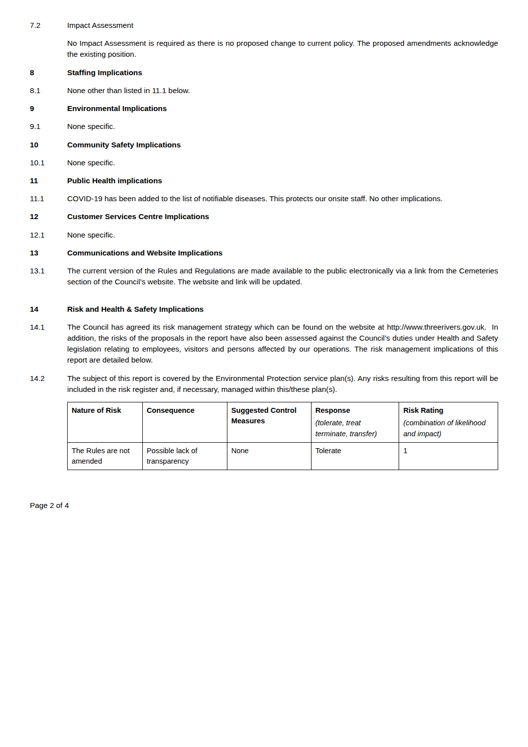7.2
Impact Assessment
No Impact Assessment is required as there is no proposed change to current policy. The proposed amendments acknowledge the existing position.
8
Staffing Implications
8.1
None other than listed in 11.1 below.
9
Environmental Implications
9.1
None specific.
10
Community Safety Implications
10.1
None specific.
11
Public Health implications
11.1
COVID-19 has been added to the list of notifiable diseases. This protects our onsite staff. No other implications.
12
Customer Services Centre Implications
12.1
None specific.
13
Communications and Website Implications
13.1
The current version of the Rules and Regulations are made available to the public electronically via a link from the Cemeteries section of the Council’s website. The website and link will be updated.
14
Risk and Health & Safety Implications
14.1
The Council has agreed its risk management strategy which can be found on the website at http://www.threerivers.gov.uk. In addition, the risks of the proposals in the report have also been assessed against the Council’s duties under Health and Safety legislation relating to employees, visitors and persons affected by our operations. The risk management implications of this report are detailed below.
14.2
The subject of this report is covered by the Environmental Protection service plan(s). Any risks resulting from this report will be included in the risk register and, if necessary, managed within this/these plan(s).
| Nature of Risk | Consequence | Suggested Control Measures | Response (tolerate, treat terminate, transfer) | Risk Rating (combination of likelihood and impact) |
| --- | --- | --- | --- | --- |
| The Rules are not amended | Possible lack of transparency | None | Tolerate | 1 |
Page 2 of 4